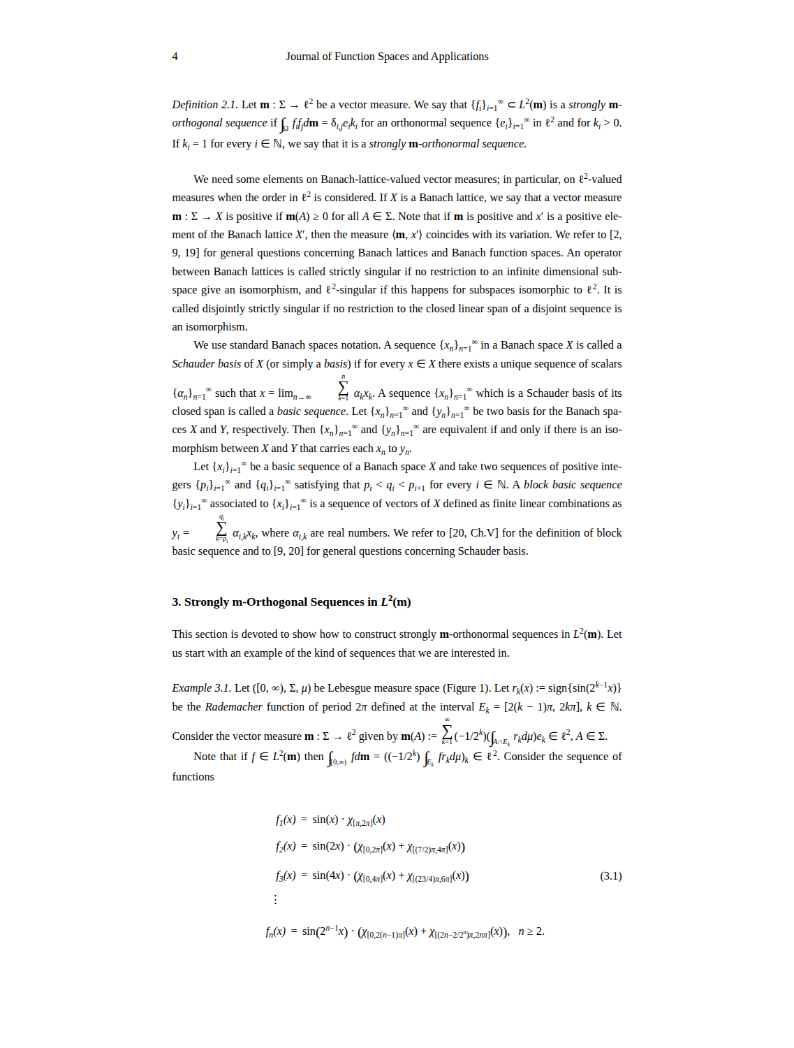4
Journal of Function Spaces and Applications
Definition 2.1. Let m : Σ → ℓ2 be a vector measure. We say that {fi}i=1∞ ⊂ L2(m) is a strongly m-orthogonal sequence if ∫Ω fifjdm = δi,jeiki for an orthonormal sequence {ei}i=1∞ in ℓ2 and for ki > 0. If ki = 1 for every i ∈ ℕ, we say that it is a strongly m-orthonormal sequence.
We need some elements on Banach-lattice-valued vector measures; in particular, on ℓ2-valued measures when the order in ℓ2 is considered. If X is a Banach lattice, we say that a vector measure m : Σ → X is positive if m(A) ≥ 0 for all A ∈ Σ. Note that if m is positive and x′ is a positive element of the Banach lattice X′, then the measure ⟨m, x′⟩ coincides with its variation. We refer to [2, 9, 19] for general questions concerning Banach lattices and Banach function spaces. An operator between Banach lattices is called strictly singular if no restriction to an infinite dimensional subspace give an isomorphism, and ℓ2-singular if this happens for subspaces isomorphic to ℓ2. It is called disjointly strictly singular if no restriction to the closed linear span of a disjoint sequence is an isomorphism.
We use standard Banach spaces notation. A sequence {xn}n=1∞ in a Banach space X is called a Schauder basis of X (or simply a basis) if for every x ∈ X there exists a unique sequence of scalars {αn}n=1∞ such that x = limn→∞ n∑k=1 αkxk. A sequence {xn}n=1∞ which is a Schauder basis of its closed span is called a basic sequence. Let {xn}n=1∞ and {yn}n=1∞ be two basis for the Banach spaces X and Y, respectively. Then {xn}n=1∞ and {yn}n=1∞ are equivalent if and only if there is an isomorphism between X and Y that carries each xn to yn.
Let {xi}i=1∞ be a basic sequence of a Banach space X and take two sequences of positive integers {pi}i=1∞ and {qi}i=1∞ satisfying that pi < qi < pi+1 for every i ∈ ℕ. A block basic sequence {yi}i=1∞ associated to {xi}i=1∞ is a sequence of vectors of X defined as finite linear combinations as yi = qi∑k=pi αi,kxk, where αi,k are real numbers. We refer to [20, Ch.V] for the definition of block basic sequence and to [9, 20] for general questions concerning Schauder basis.
3. Strongly m-Orthogonal Sequences in L2(m)
This section is devoted to show how to construct strongly m-orthonormal sequences in L2(m). Let us start with an example of the kind of sequences that we are interested in.
Example 3.1. Let ([0, ∞), Σ, μ) be Lebesgue measure space (Figure 1). Let rk(x) := sign{sin(2k−1x)} be the Rademacher function of period 2π defined at the interval Ek = [2(k − 1)π, 2kπ], k ∈ ℕ. Consider the vector measure m : Σ → ℓ2 given by m(A) := ∞∑k=1(−1/2k)(∫A∩Ek rkdμ)ek ∈ ℓ2, A ∈ Σ.
Note that if f ∈ L2(m) then ∫[0,∞) fdm = ((−1/2k) ∫Ek frkdμ)k ∈ ℓ2. Consider the sequence of functions
f1(x)=sin(x) · χ[π,2π](x)
f2(x)=sin(2x) · (χ[0,2π](x) + χ[(7/2)π,4π](x))
f3(x)=sin(4x) · (χ[0,4π](x) + χ[(23/4)π,6π](x))
⋮
fn(x)=sin(2n−1x) · (χ[0,2(n−1)π](x) + χ[(2n−2/2n)π,2nπ](x)), n ≥ 2.
(3.1)